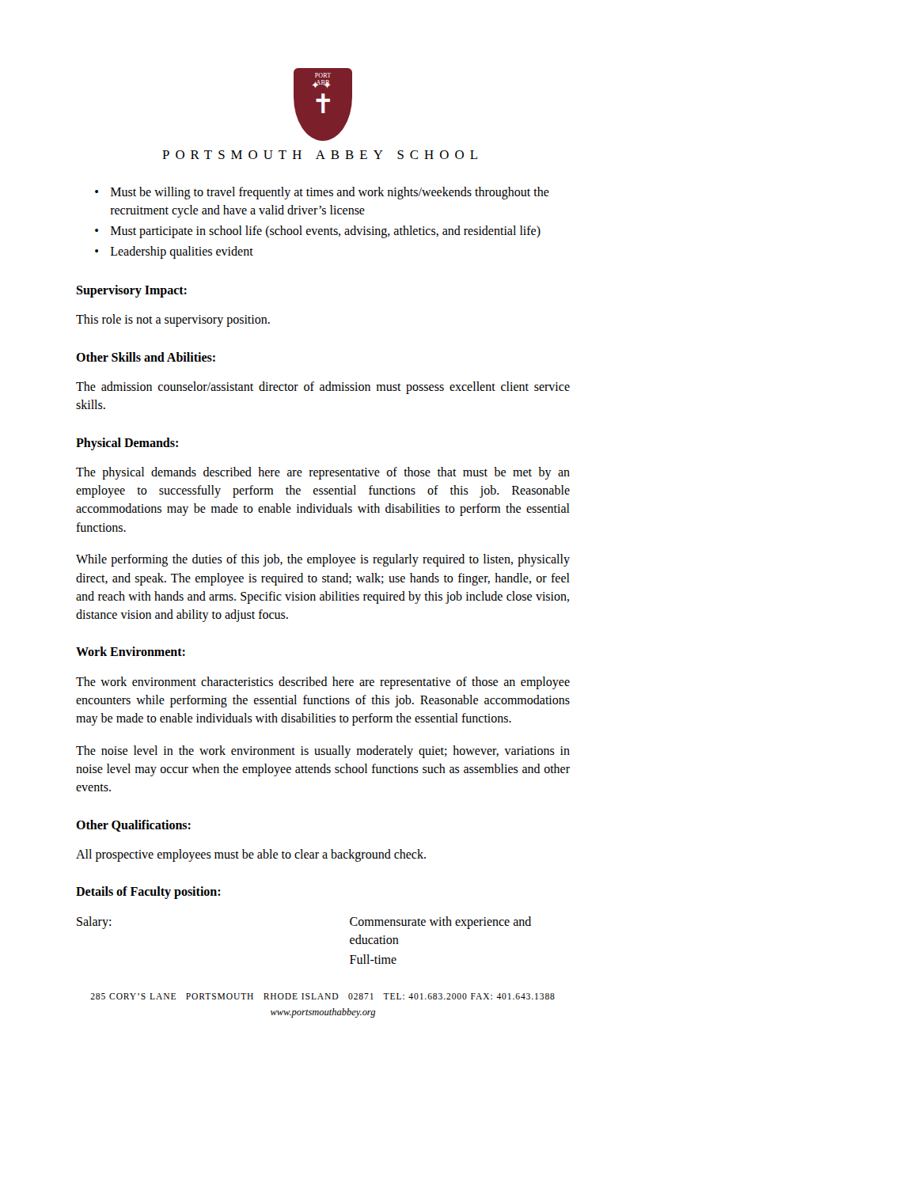PORT
ABB ✦✦ ✝
Portsmouth Abbey School
Must be willing to travel frequently at times and work nights/weekends throughout the recruitment cycle and have a valid driver’s license
Must participate in school life (school events, advising, athletics, and residential life)
Leadership qualities evident
Supervisory Impact:
This role is not a supervisory position.
Other Skills and Abilities:
The admission counselor/assistant director of admission must possess excellent client service skills.
Physical Demands:
The physical demands described here are representative of those that must be met by an employee to successfully perform the essential functions of this job. Reasonable accommodations may be made to enable individuals with disabilities to perform the essential functions.
While performing the duties of this job, the employee is regularly required to listen, physically direct, and speak. The employee is required to stand; walk; use hands to finger, handle, or feel and reach with hands and arms. Specific vision abilities required by this job include close vision, distance vision and ability to adjust focus.
Work Environment:
The work environment characteristics described here are representative of those an employee encounters while performing the essential functions of this job. Reasonable accommodations may be made to enable individuals with disabilities to perform the essential functions.
The noise level in the work environment is usually moderately quiet; however, variations in noise level may occur when the employee attends school functions such as assemblies and other events.
Other Qualifications:
All prospective employees must be able to clear a background check.
Details of Faculty position:
| Salary: | Commensurate with experience and education |
| | Full-time |
285 Cory’s Lane Portsmouth Rhode Island 02871 Tel: 401.683.2000 Fax: 401.643.1388
www.portsmouthabbey.org